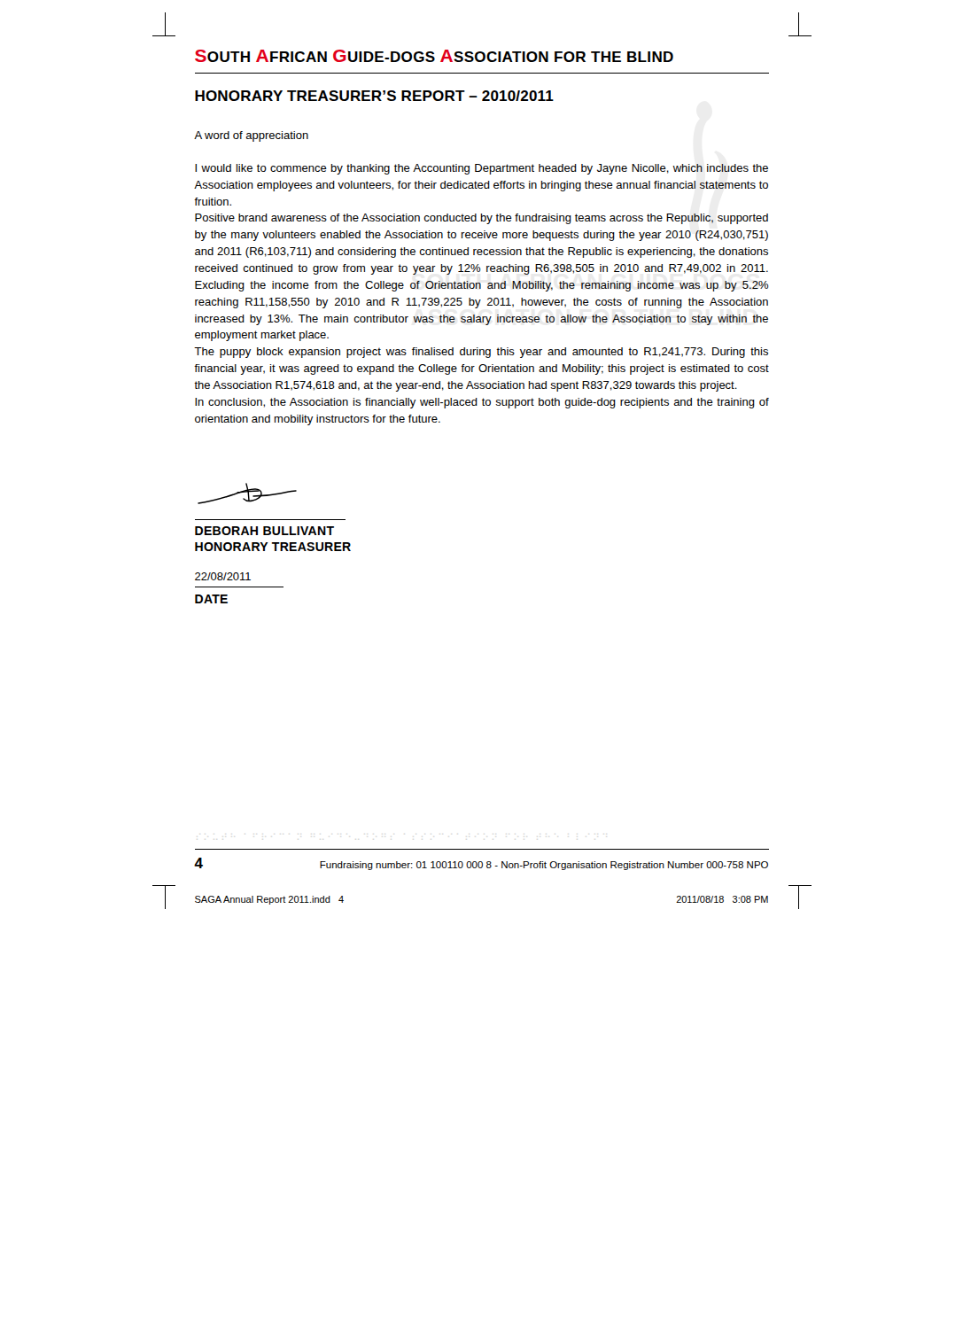SOUTH AFRICAN GUIDE-DOGS ASSOCIATION FOR THE BLIND
Honorary Treasurer’s Report – 2010/2011
SOUTH AFRICAN GUIDE-DOGS ASSOCIATION FOR THE BLIND
A word of appreciation
I would like to commence by thanking the Accounting Department headed by Jayne Nicolle, which includes the Association employees and volunteers, for their dedicated efforts in bringing these annual financial statements to fruition.
Positive brand awareness of the Association conducted by the fundraising teams across the Republic, supported by the many volunteers enabled the Association to receive more bequests during the year 2010 (R24,030,751) and 2011 (R6,103,711) and considering the continued recession that the Republic is experiencing, the donations received continued to grow from year to year by 12% reaching R6,398,505 in 2010 and R7,49,002 in 2011. Excluding the income from the College of Orientation and Mobility, the remaining income was up by 5.2% reaching R11,158,550 by 2010 and R 11,739,225 by 2011, however, the costs of running the Association increased by 13%. The main contributor was the salary increase to allow the Association to stay within the employment market place.
The puppy block expansion project was finalised during this year and amounted to R1,241,773. During this financial year, it was agreed to expand the College for Orientation and Mobility; this project is estimated to cost the Association R1,574,618 and, at the year-end, the Association had spent R837,329 towards this project.
In conclusion, the Association is financially well-placed to support both guide-dog recipients and the training of orientation and mobility instructors for the future.
Deborah Bullivant
Honorary Treasurer
22/08/2011
Date
⠎⠕⠥⠞⠓ ⠁⠋⠗⠊⠉⠁⠝ ⠛⠥⠊⠙⠑⠤⠙⠕⠛⠎ ⠁⠎⠎⠕⠉⠊⠁⠞⠊⠕⠝ ⠋⠕⠗ ⠞⠓⠑ ⠃⠇⠊⠝⠙
4
Fundraising number: 01 100110 000 8 - Non-Profit Organisation Registration Number 000-758 NPO
SAGA Annual Report 2011.indd 4
2011/08/18 3:08 PM